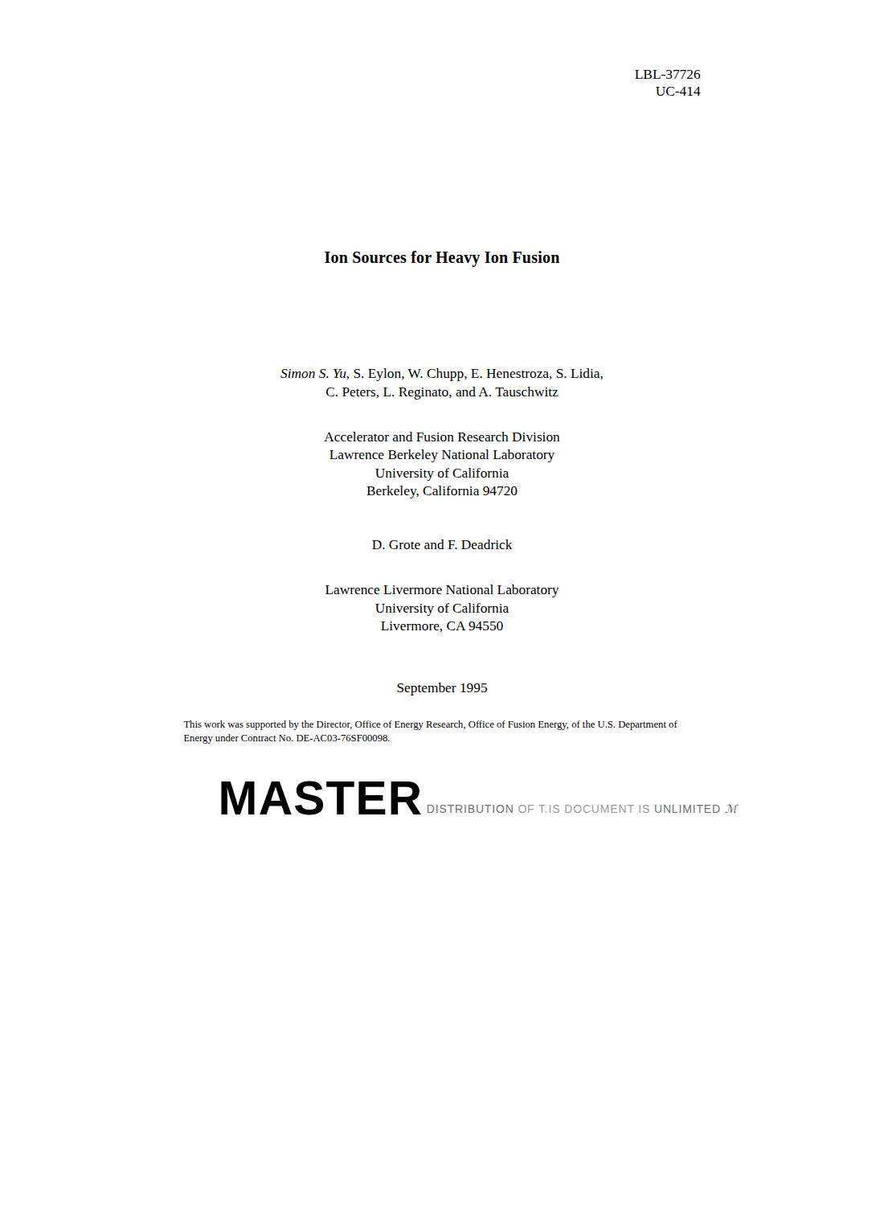LBL-37726 UC-414
Ion Sources for Heavy Ion Fusion
Simon S. Yu, S. Eylon, W. Chupp, E. Henestroza, S. Lidia, C. Peters, L. Reginato, and A. Tauschwitz
Accelerator and Fusion Research Division Lawrence Berkeley National Laboratory University of California Berkeley, California 94720
D. Grote and F. Deadrick
Lawrence Livermore National Laboratory University of California Livermore, CA 94550
September 1995
This work was supported by the Director, Office of Energy Research, Office of Fusion Energy, of the U.S. Department of Energy under Contract No. DE-AC03-76SF00098.
MASTER
DISTRIBUTION OF T.IS DOCUMENT IS UNLIMITED ℳ